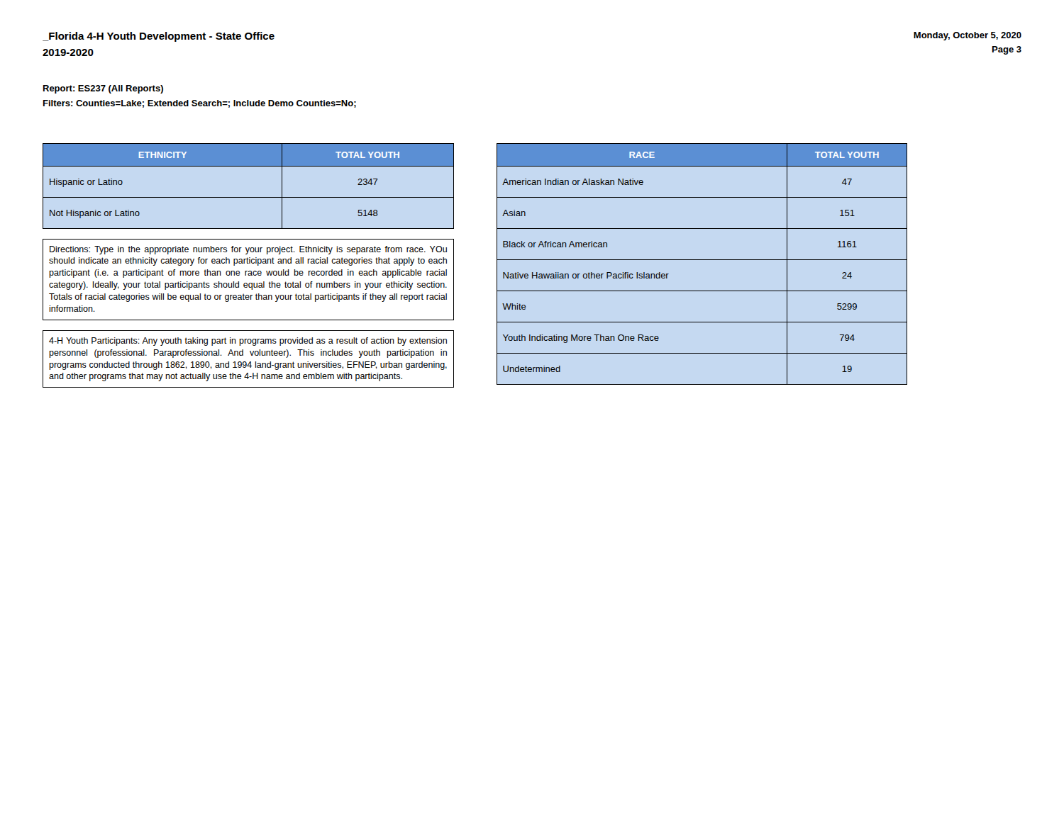_Florida 4-H Youth Development - State Office
2019-2020
Monday, October 5, 2020
Page 3
Report: ES237 (All Reports)
Filters: Counties=Lake; Extended Search=; Include Demo Counties=No;
| ETHNICITY | TOTAL YOUTH |
| --- | --- |
| Hispanic or Latino | 2347 |
| Not Hispanic or Latino | 5148 |
Directions: Type in the appropriate numbers for your project. Ethnicity is separate from race. YOu should indicate an ethnicity category for each participant and all racial categories that apply to each participant (i.e. a participant of more than one race would be recorded in each applicable racial category). Ideally, your total participants should equal the total of numbers in your ethicity section. Totals of racial categories will be equal to or greater than your total participants if they all report racial information.
4-H Youth Participants: Any youth taking part in programs provided as a result of action by extension personnel (professional. Paraprofessional. And volunteer). This includes youth participation in programs conducted through 1862, 1890, and 1994 land-grant universities, EFNEP, urban gardening, and other programs that may not actually use the 4-H name and emblem with participants.
| RACE | TOTAL YOUTH |
| --- | --- |
| American Indian or Alaskan Native | 47 |
| Asian | 151 |
| Black or African American | 1161 |
| Native Hawaiian or other Pacific Islander | 24 |
| White | 5299 |
| Youth Indicating More Than One Race | 794 |
| Undetermined | 19 |